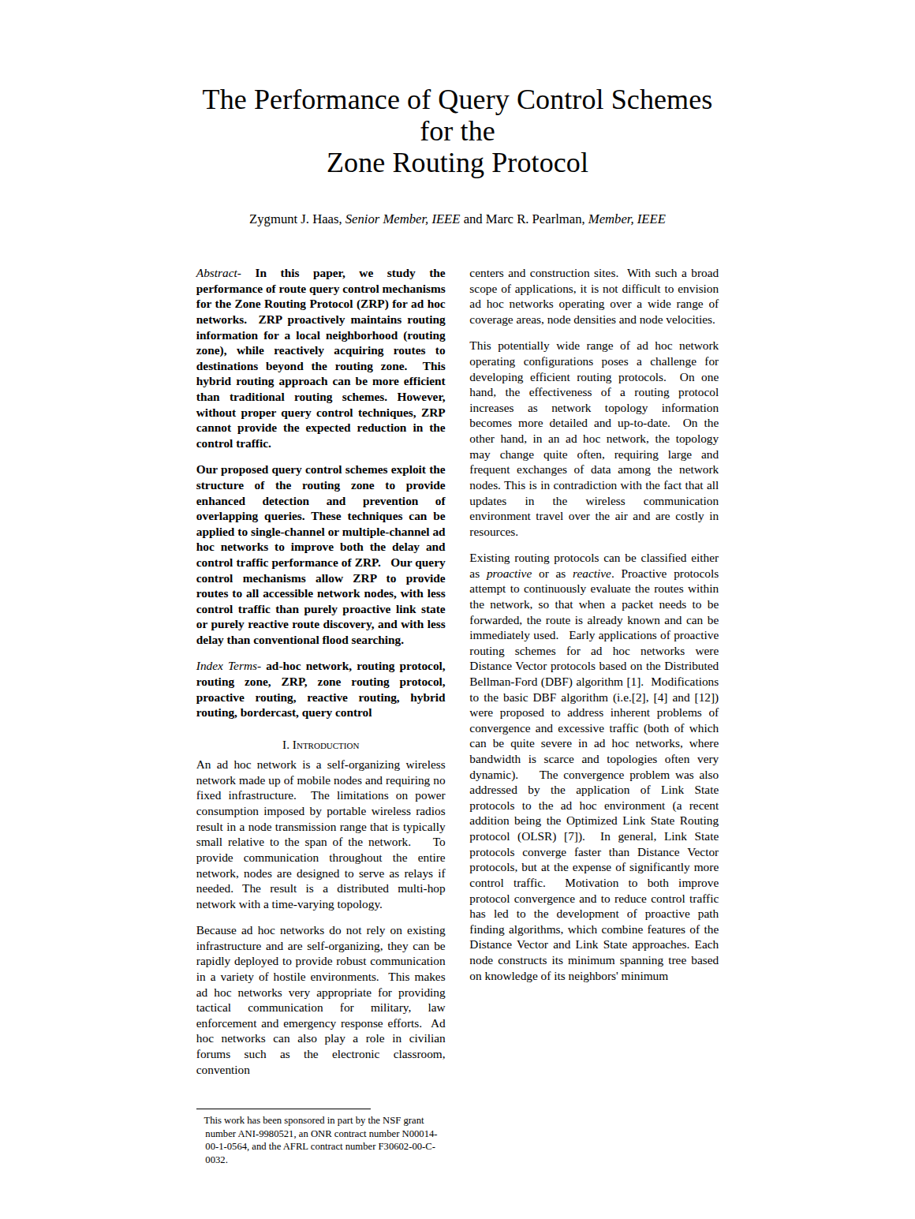The Performance of Query Control Schemes for the
Zone Routing Protocol
Zygmunt J. Haas, Senior Member, IEEE and Marc R. Pearlman, Member, IEEE
Abstract- In this paper, we study the performance of route query control mechanisms for the Zone Routing Protocol (ZRP) for ad hoc networks. ZRP proactively maintains routing information for a local neighborhood (routing zone), while reactively acquiring routes to destinations beyond the routing zone. This hybrid routing approach can be more efficient than traditional routing schemes. However, without proper query control techniques, ZRP cannot provide the expected reduction in the control traffic.
Our proposed query control schemes exploit the structure of the routing zone to provide enhanced detection and prevention of overlapping queries. These techniques can be applied to single-channel or multiple-channel ad hoc networks to improve both the delay and control traffic performance of ZRP. Our query control mechanisms allow ZRP to provide routes to all accessible network nodes, with less control traffic than purely proactive link state or purely reactive route discovery, and with less delay than conventional flood searching.
Index Terms- ad-hoc network, routing protocol, routing zone, ZRP, zone routing protocol, proactive routing, reactive routing, hybrid routing, bordercast, query control
I. Introduction
An ad hoc network is a self-organizing wireless network made up of mobile nodes and requiring no fixed infrastructure. The limitations on power consumption imposed by portable wireless radios result in a node transmission range that is typically small relative to the span of the network. To provide communication throughout the entire network, nodes are designed to serve as relays if needed. The result is a distributed multi-hop network with a time-varying topology.
Because ad hoc networks do not rely on existing infrastructure and are self-organizing, they can be rapidly deployed to provide robust communication in a variety of hostile environments. This makes ad hoc networks very appropriate for providing tactical communication for military, law enforcement and emergency response efforts. Ad hoc networks can also play a role in civilian forums such as the electronic classroom, convention
This work has been sponsored in part by the NSF grant number ANI-9980521, an ONR contract number N00014-00-1-0564, and the AFRL contract number F30602-00-C-0032.
centers and construction sites. With such a broad scope of applications, it is not difficult to envision ad hoc networks operating over a wide range of coverage areas, node densities and node velocities.
This potentially wide range of ad hoc network operating configurations poses a challenge for developing efficient routing protocols. On one hand, the effectiveness of a routing protocol increases as network topology information becomes more detailed and up-to-date. On the other hand, in an ad hoc network, the topology may change quite often, requiring large and frequent exchanges of data among the network nodes. This is in contradiction with the fact that all updates in the wireless communication environment travel over the air and are costly in resources.
Existing routing protocols can be classified either as proactive or as reactive. Proactive protocols attempt to continuously evaluate the routes within the network, so that when a packet needs to be forwarded, the route is already known and can be immediately used. Early applications of proactive routing schemes for ad hoc networks were Distance Vector protocols based on the Distributed Bellman-Ford (DBF) algorithm [1]. Modifications to the basic DBF algorithm (i.e.[2], [4] and [12]) were proposed to address inherent problems of convergence and excessive traffic (both of which can be quite severe in ad hoc networks, where bandwidth is scarce and topologies often very dynamic). The convergence problem was also addressed by the application of Link State protocols to the ad hoc environment (a recent addition being the Optimized Link State Routing protocol (OLSR) [7]). In general, Link State protocols converge faster than Distance Vector protocols, but at the expense of significantly more control traffic. Motivation to both improve protocol convergence and to reduce control traffic has led to the development of proactive path finding algorithms, which combine features of the Distance Vector and Link State approaches. Each node constructs its minimum spanning tree based on knowledge of its neighbors' minimum